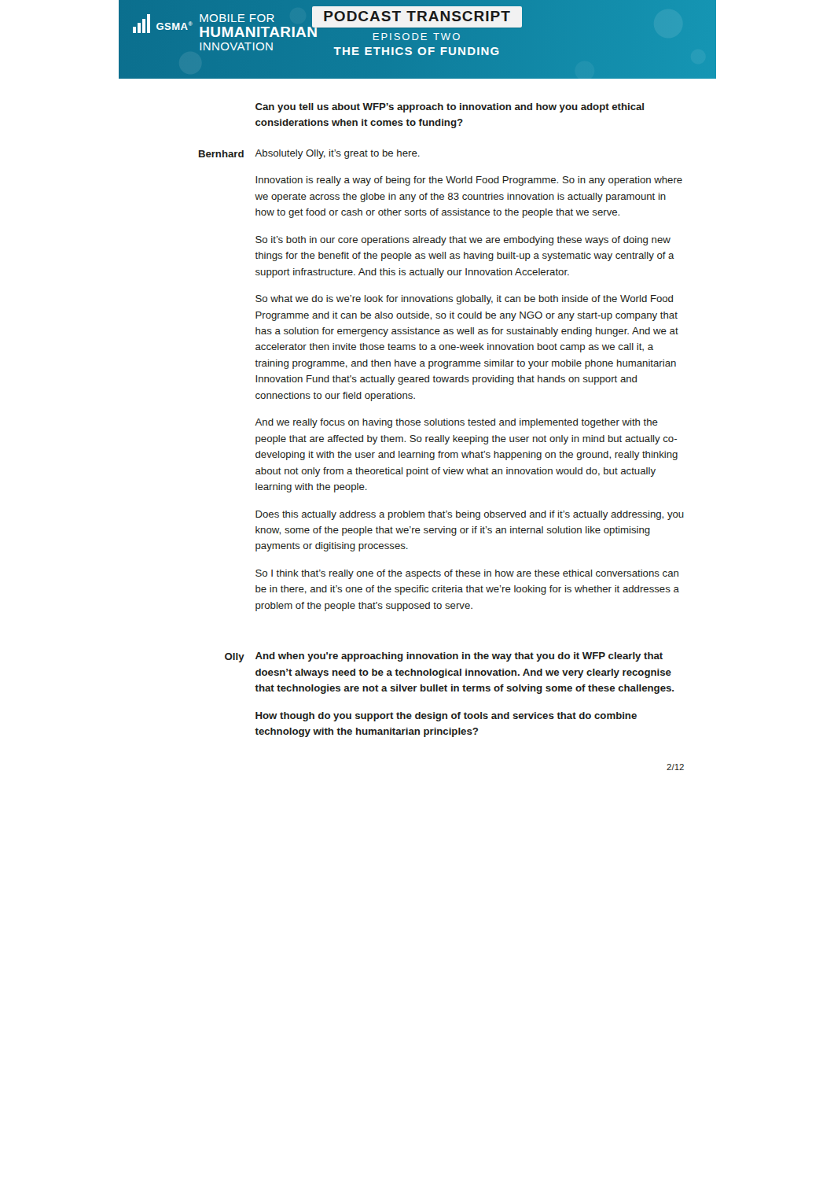GSMA®
MOBILE FOR
HUMANITARIAN
INNOVATION
PODCAST TRANSCRIPT
EPISODE TWO
THE ETHICS OF FUNDING
Can you tell us about WFP’s approach to innovation and how you adopt ethical considerations when it comes to funding?
Bernhard
Absolutely Olly, it’s great to be here.
Innovation is really a way of being for the World Food Programme. So in any operation where we operate across the globe in any of the 83 countries innovation is actually paramount in how to get food or cash or other sorts of assistance to the people that we serve.
So it’s both in our core operations already that we are embodying these ways of doing new things for the benefit of the people as well as having built-up a systematic way centrally of a support infrastructure. And this is actually our Innovation Accelerator.
So what we do is we’re look for innovations globally, it can be both inside of the World Food Programme and it can be also outside, so it could be any NGO or any start-up company that has a solution for emergency assistance as well as for sustainably ending hunger. And we at accelerator then invite those teams to a one-week innovation boot camp as we call it, a training programme, and then have a programme similar to your mobile phone humanitarian Innovation Fund that's actually geared towards providing that hands on support and connections to our field operations.
And we really focus on having those solutions tested and implemented together with the people that are affected by them. So really keeping the user not only in mind but actually co-developing it with the user and learning from what’s happening on the ground, really thinking about not only from a theoretical point of view what an innovation would do, but actually learning with the people.
Does this actually address a problem that’s being observed and if it’s actually addressing, you know, some of the people that we’re serving or if it’s an internal solution like optimising payments or digitising processes.
So I think that’s really one of the aspects of these in how are these ethical conversations can be in there, and it’s one of the specific criteria that we’re looking for is whether it addresses a problem of the people that's supposed to serve.
Olly
And when you're approaching innovation in the way that you do it WFP clearly that doesn’t always need to be a technological innovation. And we very clearly recognise that technologies are not a silver bullet in terms of solving some of these challenges.
How though do you support the design of tools and services that do combine technology with the humanitarian principles?
2/12